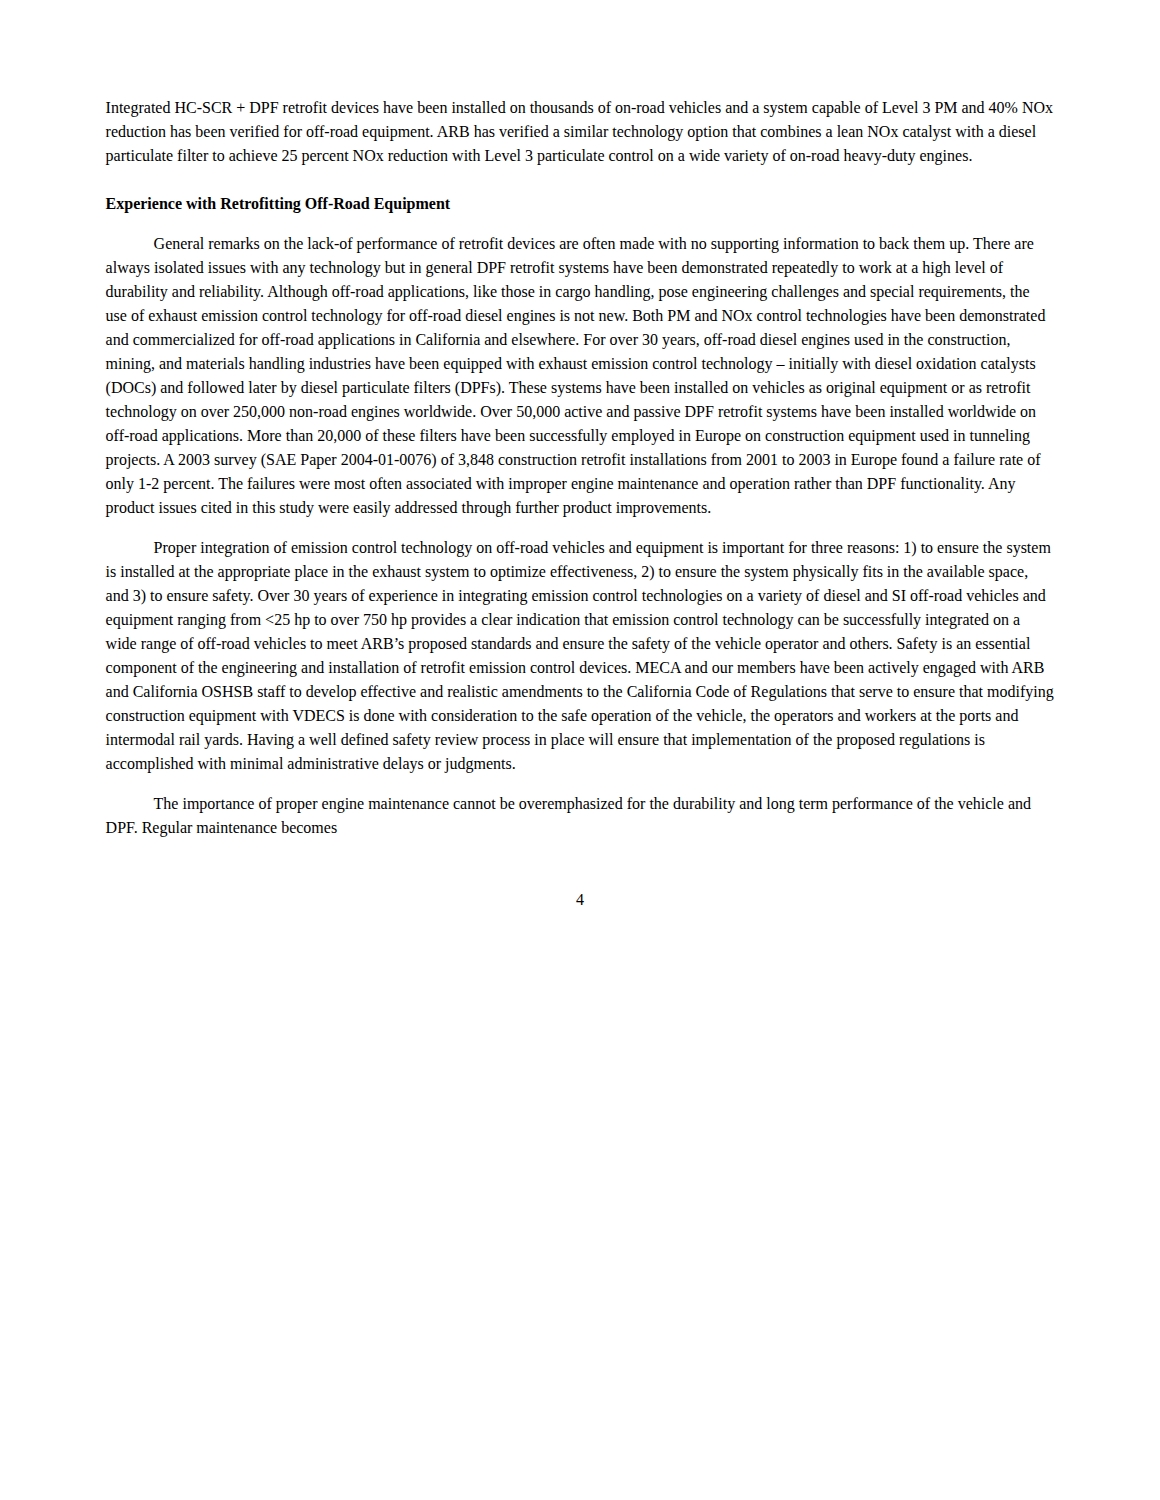Integrated HC-SCR + DPF retrofit devices have been installed on thousands of on-road vehicles and a system capable of Level 3 PM and 40% NOx reduction has been verified for off-road equipment. ARB has verified a similar technology option that combines a lean NOx catalyst with a diesel particulate filter to achieve 25 percent NOx reduction with Level 3 particulate control on a wide variety of on-road heavy-duty engines.
Experience with Retrofitting Off-Road Equipment
General remarks on the lack-of performance of retrofit devices are often made with no supporting information to back them up. There are always isolated issues with any technology but in general DPF retrofit systems have been demonstrated repeatedly to work at a high level of durability and reliability. Although off-road applications, like those in cargo handling, pose engineering challenges and special requirements, the use of exhaust emission control technology for off-road diesel engines is not new. Both PM and NOx control technologies have been demonstrated and commercialized for off-road applications in California and elsewhere. For over 30 years, off-road diesel engines used in the construction, mining, and materials handling industries have been equipped with exhaust emission control technology – initially with diesel oxidation catalysts (DOCs) and followed later by diesel particulate filters (DPFs). These systems have been installed on vehicles as original equipment or as retrofit technology on over 250,000 non-road engines worldwide. Over 50,000 active and passive DPF retrofit systems have been installed worldwide on off-road applications. More than 20,000 of these filters have been successfully employed in Europe on construction equipment used in tunneling projects. A 2003 survey (SAE Paper 2004-01-0076) of 3,848 construction retrofit installations from 2001 to 2003 in Europe found a failure rate of only 1-2 percent. The failures were most often associated with improper engine maintenance and operation rather than DPF functionality. Any product issues cited in this study were easily addressed through further product improvements.
Proper integration of emission control technology on off-road vehicles and equipment is important for three reasons: 1) to ensure the system is installed at the appropriate place in the exhaust system to optimize effectiveness, 2) to ensure the system physically fits in the available space, and 3) to ensure safety. Over 30 years of experience in integrating emission control technologies on a variety of diesel and SI off-road vehicles and equipment ranging from <25 hp to over 750 hp provides a clear indication that emission control technology can be successfully integrated on a wide range of off-road vehicles to meet ARB’s proposed standards and ensure the safety of the vehicle operator and others. Safety is an essential component of the engineering and installation of retrofit emission control devices. MECA and our members have been actively engaged with ARB and California OSHSB staff to develop effective and realistic amendments to the California Code of Regulations that serve to ensure that modifying construction equipment with VDECS is done with consideration to the safe operation of the vehicle, the operators and workers at the ports and intermodal rail yards. Having a well defined safety review process in place will ensure that implementation of the proposed regulations is accomplished with minimal administrative delays or judgments.
The importance of proper engine maintenance cannot be overemphasized for the durability and long term performance of the vehicle and DPF. Regular maintenance becomes
4